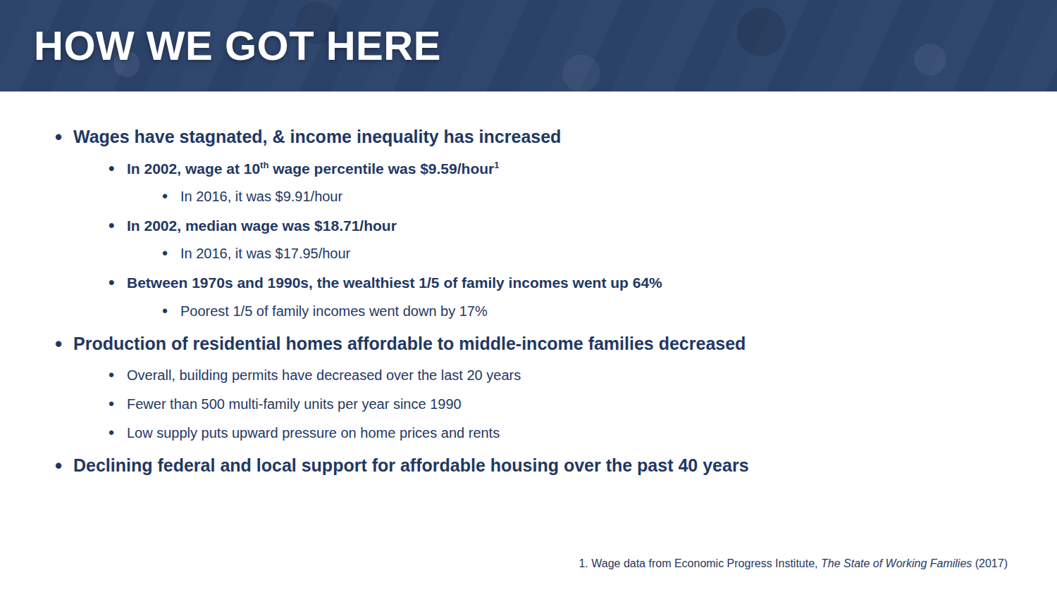HOW WE GOT HERE
Wages have stagnated, & income inequality has increased
In 2002, wage at 10th wage percentile was $9.59/hour1
In 2016, it was $9.91/hour
In 2002, median wage was $18.71/hour
In 2016, it was $17.95/hour
Between 1970s and 1990s, the wealthiest 1/5 of family incomes went up 64%
Poorest 1/5 of family incomes went down by 17%
Production of residential homes affordable to middle-income families decreased
Overall, building permits have decreased over the last 20 years
Fewer than 500 multi-family units per year since 1990
Low supply puts upward pressure on home prices and rents
Declining federal and local support for affordable housing over the past 40 years
1. Wage data from Economic Progress Institute, The State of Working Families (2017)